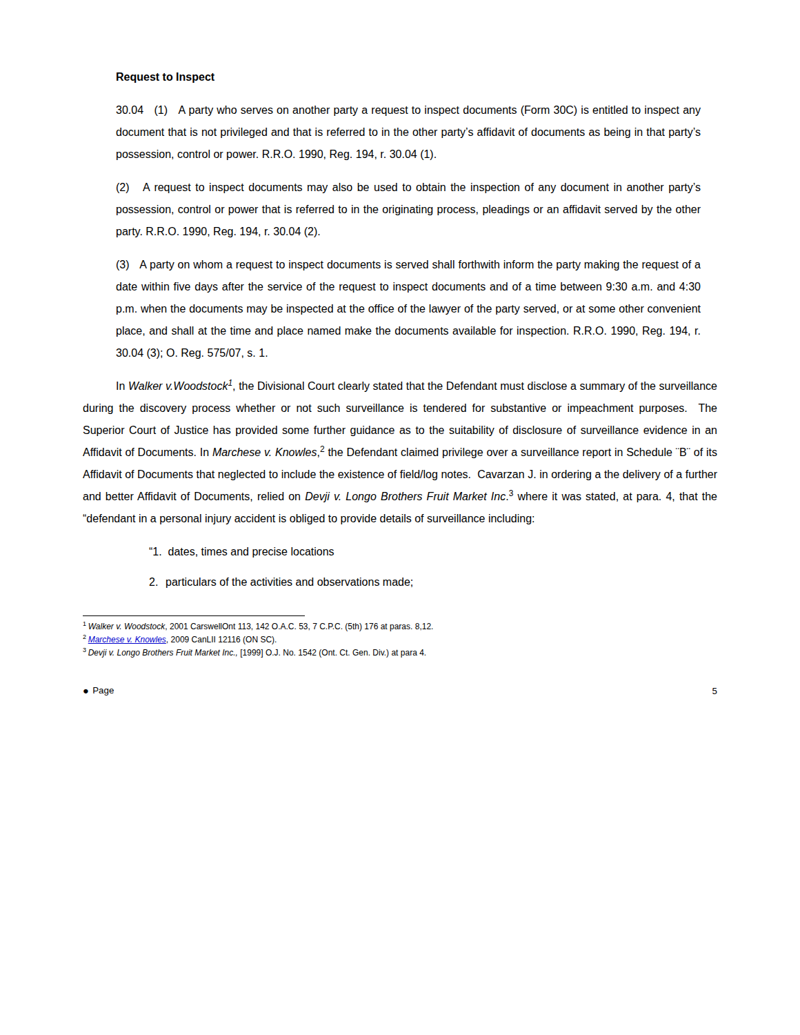Request to Inspect
30.04 (1) A party who serves on another party a request to inspect documents (Form 30C) is entitled to inspect any document that is not privileged and that is referred to in the other party’s affidavit of documents as being in that party’s possession, control or power. R.R.O. 1990, Reg. 194, r. 30.04 (1).
(2) A request to inspect documents may also be used to obtain the inspection of any document in another party’s possession, control or power that is referred to in the originating process, pleadings or an affidavit served by the other party. R.R.O. 1990, Reg. 194, r. 30.04 (2).
(3) A party on whom a request to inspect documents is served shall forthwith inform the party making the request of a date within five days after the service of the request to inspect documents and of a time between 9:30 a.m. and 4:30 p.m. when the documents may be inspected at the office of the lawyer of the party served, or at some other convenient place, and shall at the time and place named make the documents available for inspection. R.R.O. 1990, Reg. 194, r. 30.04 (3); O. Reg. 575/07, s. 1.
In Walker v.Woodstock1, the Divisional Court clearly stated that the Defendant must disclose a summary of the surveillance during the discovery process whether or not such surveillance is tendered for substantive or impeachment purposes. The Superior Court of Justice has provided some further guidance as to the suitability of disclosure of surveillance evidence in an Affidavit of Documents. In Marchese v. Knowles,2 the Defendant claimed privilege over a surveillance report in Schedule ¨B¨ of its Affidavit of Documents that neglected to include the existence of field/log notes. Cavarzan J. in ordering a the delivery of a further and better Affidavit of Documents, relied on Devji v. Longo Brothers Fruit Market Inc.3 where it was stated, at para. 4, that the “defendant in a personal injury accident is obliged to provide details of surveillance including:
“1. dates, times and precise locations
2. particulars of the activities and observations made;
1Walker v. Woodstock, 2001 CarswellOnt 113, 142 O.A.C. 53, 7 C.P.C. (5th) 176 at paras. 8,12.
2Marchese v. Knowles, 2009 CanLII 12116 (ON SC).
3Devji v. Longo Brothers Fruit Market Inc., [1999] O.J. No. 1542 (Ont. Ct. Gen. Div.) at para 4.
●Page 5